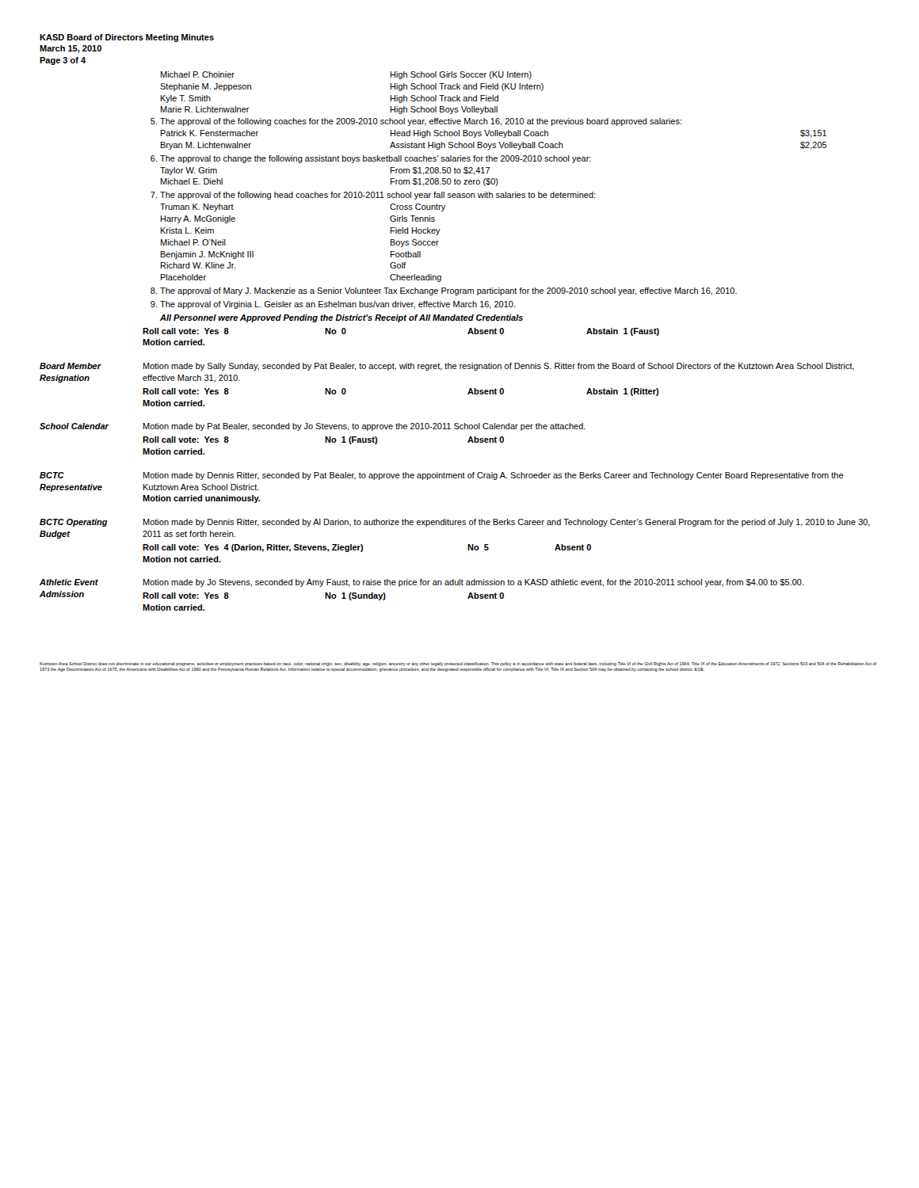KASD Board of Directors Meeting Minutes
March 15, 2010
Page 3 of 4
| | Michael P. Choinier High School Girls Soccer (KU Intern) Stephanie M. Jeppeson High School Track and Field (KU Intern) Kyle T. Smith High School Track and Field Marie R. Lichtenwalner High School Boys Volleyball The approval of the following coaches for the 2009-2010 school year, effective March 16, 2010 at the previous board approved salaries: Patrick K. Fenstermacher Head High School Boys Volleyball Coach $3,151 Bryan M. Lichtenwalner Assistant High School Boys Volleyball Coach $2,205 The approval to change the following assistant boys basketball coaches’ salaries for the 2009-2010 school year: Taylor W. Grim From $1,208.50 to $2,417 Michael E. Diehl From $1,208.50 to zero ($0) The approval of the following head coaches for 2010-2011 school year fall season with salaries to be determined: Truman K. Neyhart Cross Country Harry A. McGonigle Girls Tennis Krista L. Keim Field Hockey Michael P. O’Neil Boys Soccer Benjamin J. McKnight III Football Richard W. Kline Jr. Golf Placeholder Cheerleading The approval of Mary J. Mackenzie as a Senior Volunteer Tax Exchange Program participant for the 2009-2010 school year, effective March 16, 2010. The approval of Virginia L. Geisler as an Eshelman bus/van driver, effective March 16, 2010. All Personnel were Approved Pending the District's Receipt of All Mandated Credentials Roll call vote: Yes 8 No 0 Absent 0 Abstain 1 (Faust) Motion carried. |
| Board Member Resignation | Motion made by Sally Sunday, seconded by Pat Bealer, to accept, with regret, the resignation of Dennis S. Ritter from the Board of School Directors of the Kutztown Area School District, effective March 31, 2010. Roll call vote: Yes 8 No 0 Absent 0 Abstain 1 (Ritter) Motion carried. |
| School Calendar | Motion made by Pat Bealer, seconded by Jo Stevens, to approve the 2010-2011 School Calendar per the attached. Roll call vote: Yes 8 No 1 (Faust) Absent 0 Motion carried. |
| BCTC Representative | Motion made by Dennis Ritter, seconded by Pat Bealer, to approve the appointment of Craig A. Schroeder as the Berks Career and Technology Center Board Representative from the Kutztown Area School District. Motion carried unanimously. |
| BCTC Operating Budget | Motion made by Dennis Ritter, seconded by Al Darion, to authorize the expenditures of the Berks Career and Technology Center’s General Program for the period of July 1, 2010 to June 30, 2011 as set forth herein. Roll call vote: Yes 4 (Darion, Ritter, Stevens, Ziegler) No 5 Absent 0 Motion not carried. |
| Athletic Event Admission | Motion made by Jo Stevens, seconded by Amy Faust, to raise the price for an adult admission to a KASD athletic event, for the 2010-2011 school year, from $4.00 to $5.00. Roll call vote: Yes 8 No 1 (Sunday) Absent 0 Motion carried. |
Kutztown Area School District does not discriminate in our educational programs, activities or employment practices based on race, color, national origin, sex, disability, age, religion, ancestry or any other legally protected classification. This policy is in accordance with state and federal laws, including Title VI of the Civil Rights Act of 1964, Title IX of the Education Amendments of 1972, Sections 503 and 504 of the Rehabilitation Act of 1973 the Age Discrimination Act of 1975, the Americans with Disabilities Act of 1990 and the Pennsylvania Human Relations Act. Information relative to special accommodation, grievance procedure, and the designated responsible official for compliance with Title VI, Title IX and Section 504 may be obtained by contacting the school district. EOE.